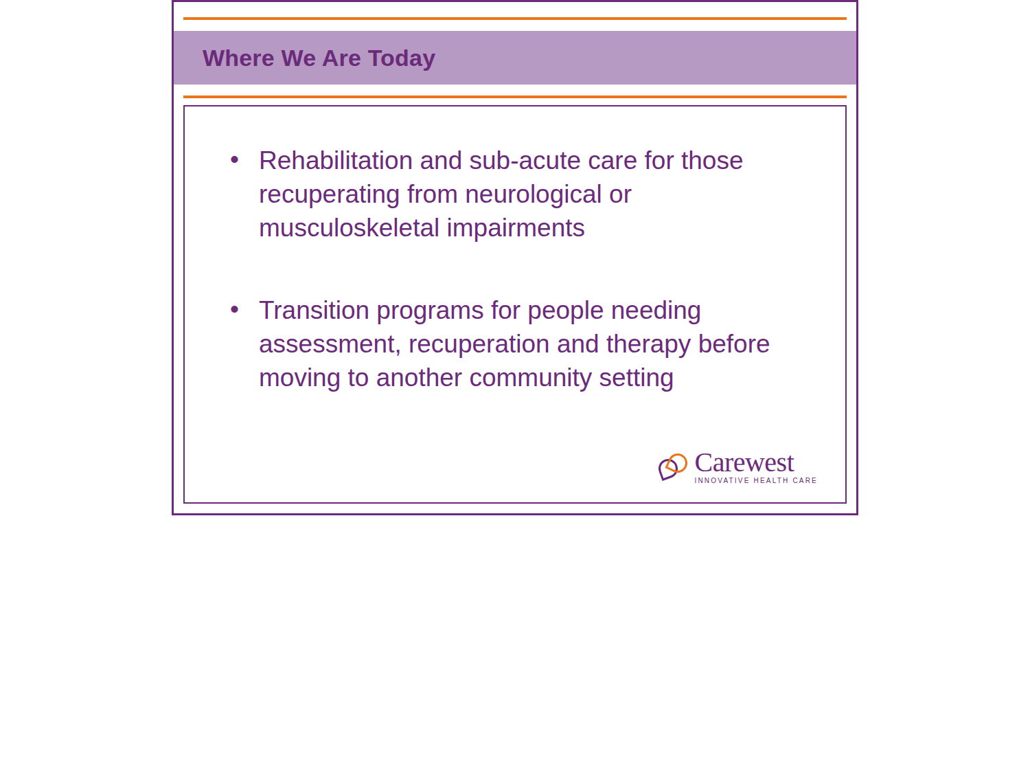Where We Are Today
Rehabilitation and sub-acute care for those recuperating from neurological or musculoskeletal impairments
Transition programs for people needing assessment, recuperation and therapy before moving to another community setting
Carewest
INNOVATIVE HEALTH CARE